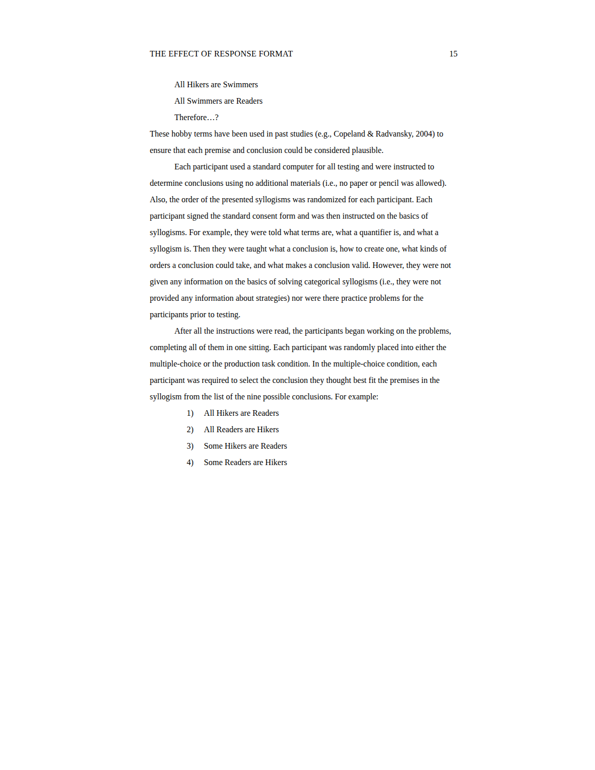The Effect of Response Format 15
All Hikers are Swimmers
All Swimmers are Readers
Therefore…?
These hobby terms have been used in past studies (e.g., Copeland & Radvansky, 2004) to ensure that each premise and conclusion could be considered plausible.
Each participant used a standard computer for all testing and were instructed to determine conclusions using no additional materials (i.e., no paper or pencil was allowed). Also, the order of the presented syllogisms was randomized for each participant. Each participant signed the standard consent form and was then instructed on the basics of syllogisms. For example, they were told what terms are, what a quantifier is, and what a syllogism is. Then they were taught what a conclusion is, how to create one, what kinds of orders a conclusion could take, and what makes a conclusion valid. However, they were not given any information on the basics of solving categorical syllogisms (i.e., they were not provided any information about strategies) nor were there practice problems for the participants prior to testing.
After all the instructions were read, the participants began working on the problems, completing all of them in one sitting. Each participant was randomly placed into either the multiple-choice or the production task condition. In the multiple-choice condition, each participant was required to select the conclusion they thought best fit the premises in the syllogism from the list of the nine possible conclusions. For example:
1) All Hikers are Readers
2) All Readers are Hikers
3) Some Hikers are Readers
4) Some Readers are Hikers